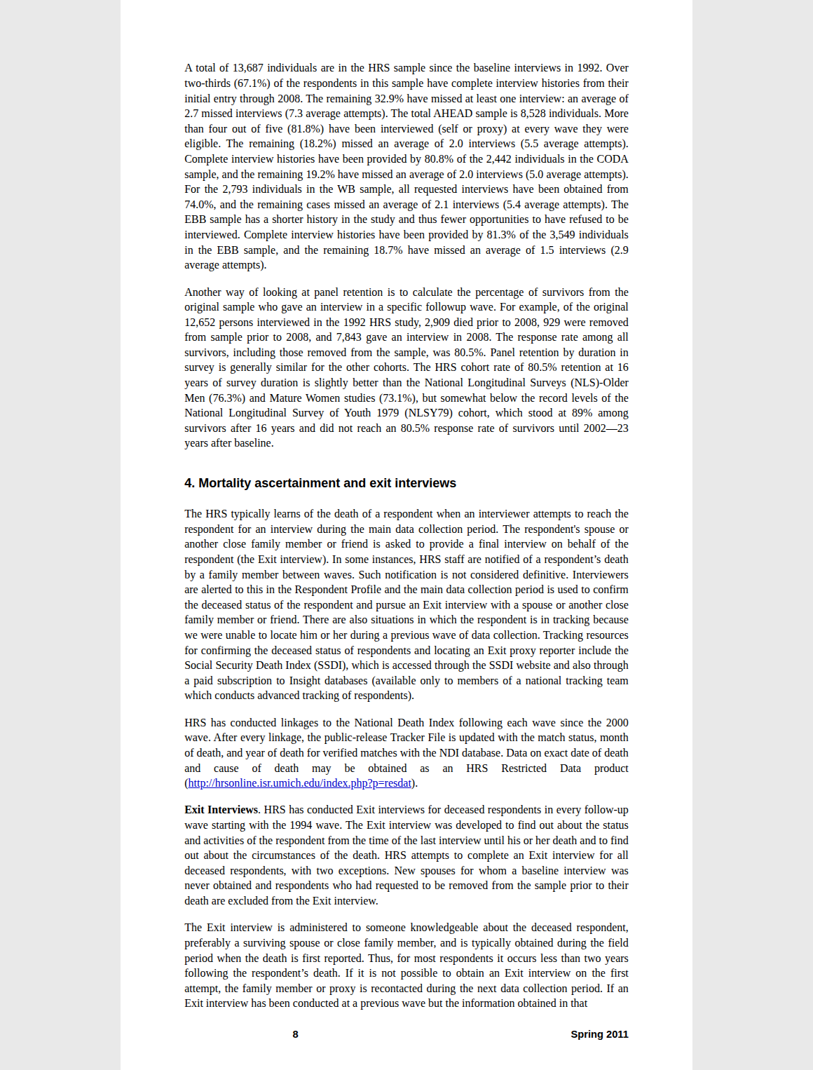A total of 13,687 individuals are in the HRS sample since the baseline interviews in 1992. Over two-thirds (67.1%) of the respondents in this sample have complete interview histories from their initial entry through 2008. The remaining 32.9% have missed at least one interview: an average of 2.7 missed interviews (7.3 average attempts). The total AHEAD sample is 8,528 individuals. More than four out of five (81.8%) have been interviewed (self or proxy) at every wave they were eligible. The remaining (18.2%) missed an average of 2.0 interviews (5.5 average attempts). Complete interview histories have been provided by 80.8% of the 2,442 individuals in the CODA sample, and the remaining 19.2% have missed an average of 2.0 interviews (5.0 average attempts). For the 2,793 individuals in the WB sample, all requested interviews have been obtained from 74.0%, and the remaining cases missed an average of 2.1 interviews (5.4 average attempts). The EBB sample has a shorter history in the study and thus fewer opportunities to have refused to be interviewed. Complete interview histories have been provided by 81.3% of the 3,549 individuals in the EBB sample, and the remaining 18.7% have missed an average of 1.5 interviews (2.9 average attempts).
Another way of looking at panel retention is to calculate the percentage of survivors from the original sample who gave an interview in a specific followup wave. For example, of the original 12,652 persons interviewed in the 1992 HRS study, 2,909 died prior to 2008, 929 were removed from sample prior to 2008, and 7,843 gave an interview in 2008. The response rate among all survivors, including those removed from the sample, was 80.5%. Panel retention by duration in survey is generally similar for the other cohorts. The HRS cohort rate of 80.5% retention at 16 years of survey duration is slightly better than the National Longitudinal Surveys (NLS)-Older Men (76.3%) and Mature Women studies (73.1%), but somewhat below the record levels of the National Longitudinal Survey of Youth 1979 (NLSY79) cohort, which stood at 89% among survivors after 16 years and did not reach an 80.5% response rate of survivors until 2002—23 years after baseline.
4. Mortality ascertainment and exit interviews
The HRS typically learns of the death of a respondent when an interviewer attempts to reach the respondent for an interview during the main data collection period. The respondent's spouse or another close family member or friend is asked to provide a final interview on behalf of the respondent (the Exit interview). In some instances, HRS staff are notified of a respondent’s death by a family member between waves. Such notification is not considered definitive. Interviewers are alerted to this in the Respondent Profile and the main data collection period is used to confirm the deceased status of the respondent and pursue an Exit interview with a spouse or another close family member or friend. There are also situations in which the respondent is in tracking because we were unable to locate him or her during a previous wave of data collection. Tracking resources for confirming the deceased status of respondents and locating an Exit proxy reporter include the Social Security Death Index (SSDI), which is accessed through the SSDI website and also through a paid subscription to Insight databases (available only to members of a national tracking team which conducts advanced tracking of respondents).
HRS has conducted linkages to the National Death Index following each wave since the 2000 wave. After every linkage, the public-release Tracker File is updated with the match status, month of death, and year of death for verified matches with the NDI database. Data on exact date of death and cause of death may be obtained as an HRS Restricted Data product (http://hrsonline.isr.umich.edu/index.php?p=resdat).
Exit Interviews. HRS has conducted Exit interviews for deceased respondents in every follow-up wave starting with the 1994 wave. The Exit interview was developed to find out about the status and activities of the respondent from the time of the last interview until his or her death and to find out about the circumstances of the death. HRS attempts to complete an Exit interview for all deceased respondents, with two exceptions. New spouses for whom a baseline interview was never obtained and respondents who had requested to be removed from the sample prior to their death are excluded from the Exit interview.
The Exit interview is administered to someone knowledgeable about the deceased respondent, preferably a surviving spouse or close family member, and is typically obtained during the field period when the death is first reported. Thus, for most respondents it occurs less than two years following the respondent’s death. If it is not possible to obtain an Exit interview on the first attempt, the family member or proxy is recontacted during the next data collection period. If an Exit interview has been conducted at a previous wave but the information obtained in that
8 Spring 2011